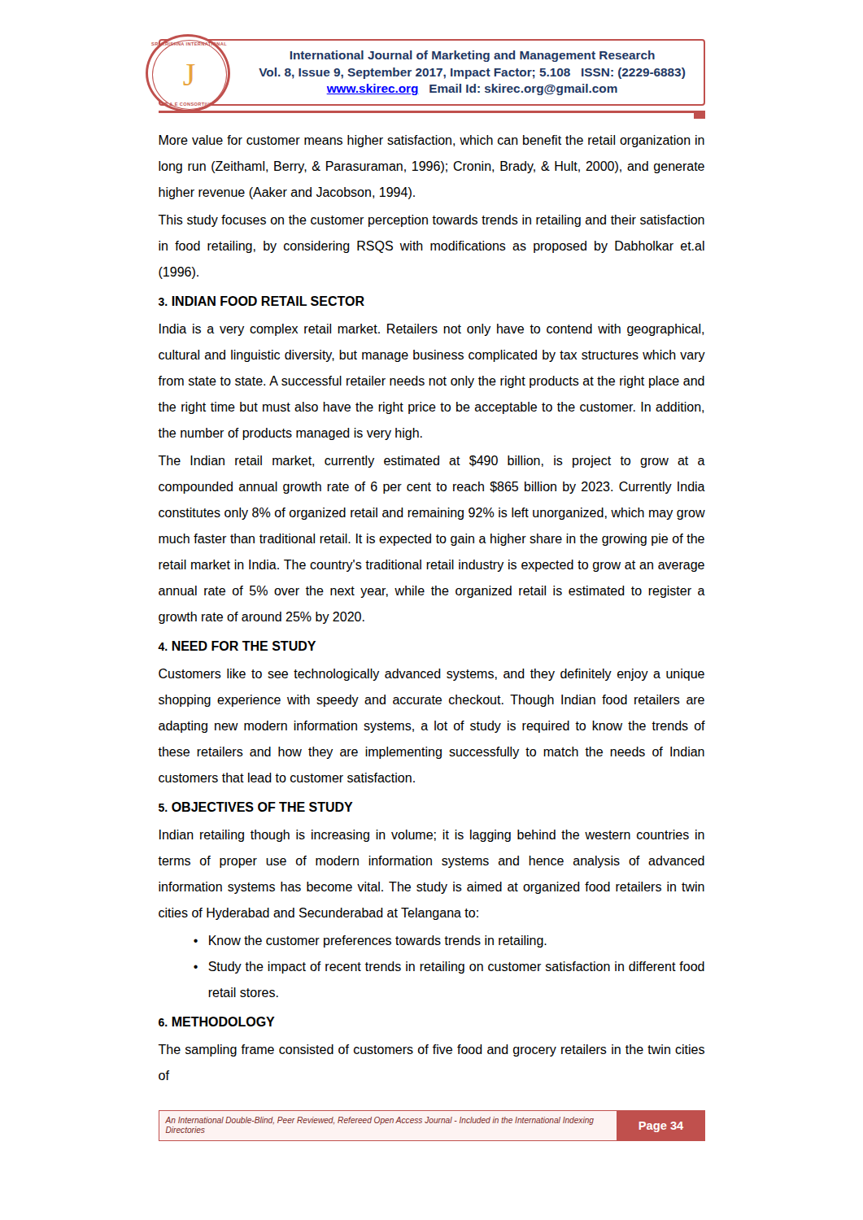Sri Krishna International
J
R & E Consortium
International Journal of Marketing and Management Research
Vol. 8, Issue 9, September 2017, Impact Factor; 5.108 ISSN: (2229-6883)
www.skirec.org Email Id: skirec.org@gmail.com
More value for customer means higher satisfaction, which can benefit the retail organization in long run (Zeithaml, Berry, & Parasuraman, 1996); Cronin, Brady, & Hult, 2000), and generate higher revenue (Aaker and Jacobson, 1994).
This study focuses on the customer perception towards trends in retailing and their satisfaction in food retailing, by considering RSQS with modifications as proposed by Dabholkar et.al (1996).
3. INDIAN FOOD RETAIL SECTOR
India is a very complex retail market. Retailers not only have to contend with geographical, cultural and linguistic diversity, but manage business complicated by tax structures which vary from state to state. A successful retailer needs not only the right products at the right place and the right time but must also have the right price to be acceptable to the customer. In addition, the number of products managed is very high.
The Indian retail market, currently estimated at $490 billion, is project to grow at a compounded annual growth rate of 6 per cent to reach $865 billion by 2023. Currently India constitutes only 8% of organized retail and remaining 92% is left unorganized, which may grow much faster than traditional retail. It is expected to gain a higher share in the growing pie of the retail market in India. The country's traditional retail industry is expected to grow at an average annual rate of 5% over the next year, while the organized retail is estimated to register a growth rate of around 25% by 2020.
4. NEED FOR THE STUDY
Customers like to see technologically advanced systems, and they definitely enjoy a unique shopping experience with speedy and accurate checkout. Though Indian food retailers are adapting new modern information systems, a lot of study is required to know the trends of these retailers and how they are implementing successfully to match the needs of Indian customers that lead to customer satisfaction.
5. OBJECTIVES OF THE STUDY
Indian retailing though is increasing in volume; it is lagging behind the western countries in terms of proper use of modern information systems and hence analysis of advanced information systems has become vital. The study is aimed at organized food retailers in twin cities of Hyderabad and Secunderabad at Telangana to:
Know the customer preferences towards trends in retailing.
Study the impact of recent trends in retailing on customer satisfaction in different food retail stores.
6. METHODOLOGY
The sampling frame consisted of customers of five food and grocery retailers in the twin cities of
An International Double-Blind, Peer Reviewed, Refereed Open Access Journal - Included in the International Indexing Directories
Page 34